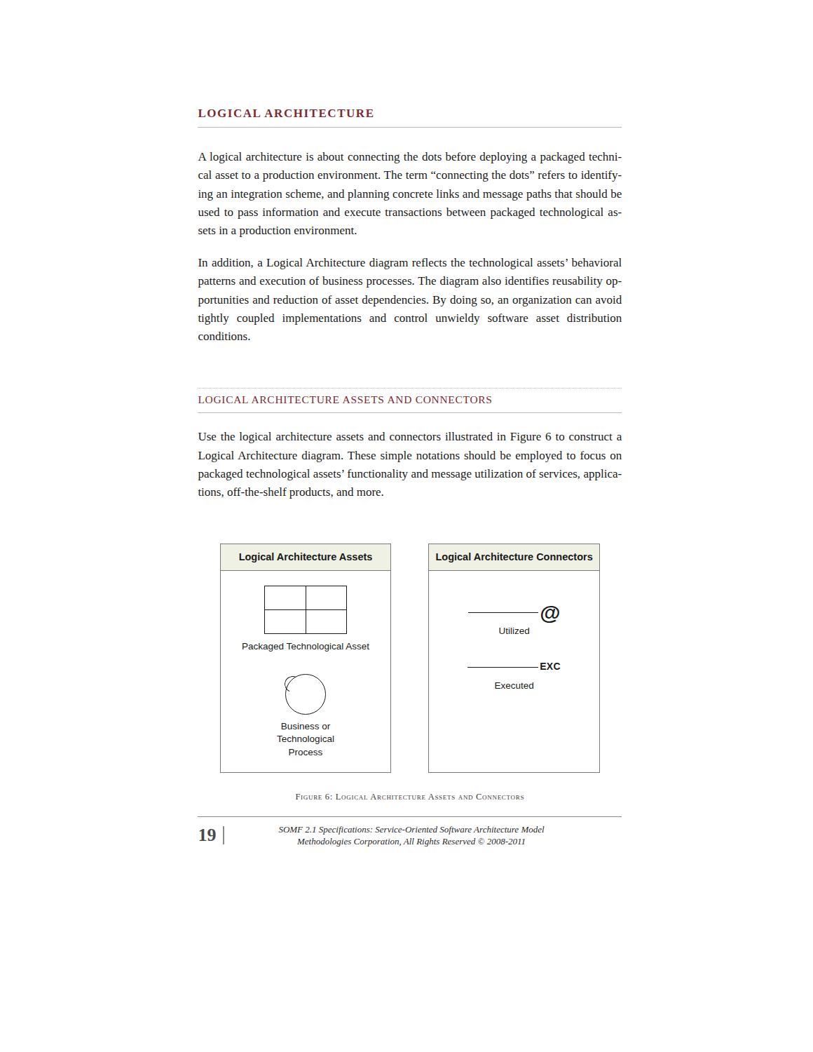Logical Architecture
A logical architecture is about connecting the dots before deploying a packaged technical asset to a production environment. The term “connecting the dots” refers to identifying an integration scheme, and planning concrete links and message paths that should be used to pass information and execute transactions between packaged technological assets in a production environment.
In addition, a Logical Architecture diagram reflects the technological assets’ behavioral patterns and execution of business processes. The diagram also identifies reusability opportunities and reduction of asset dependencies. By doing so, an organization can avoid tightly coupled implementations and control unwieldy software asset distribution conditions.
Logical Architecture Assets and Connectors
Use the logical architecture assets and connectors illustrated in Figure 6 to construct a Logical Architecture diagram. These simple notations should be employed to focus on packaged technological assets’ functionality and message utilization of services, applications, off-the-shelf products, and more.
Logical Architecture Assets
Packaged Technological Asset
Business or
Technological
Process
Logical Architecture Connectors
@
Utilized
EXC
Executed
Figure 6: Logical Architecture Assets and Connectors
19
SOMF 2.1 Specifications: Service-Oriented Software Architecture Model
Methodologies Corporation, All Rights Reserved © 2008-2011